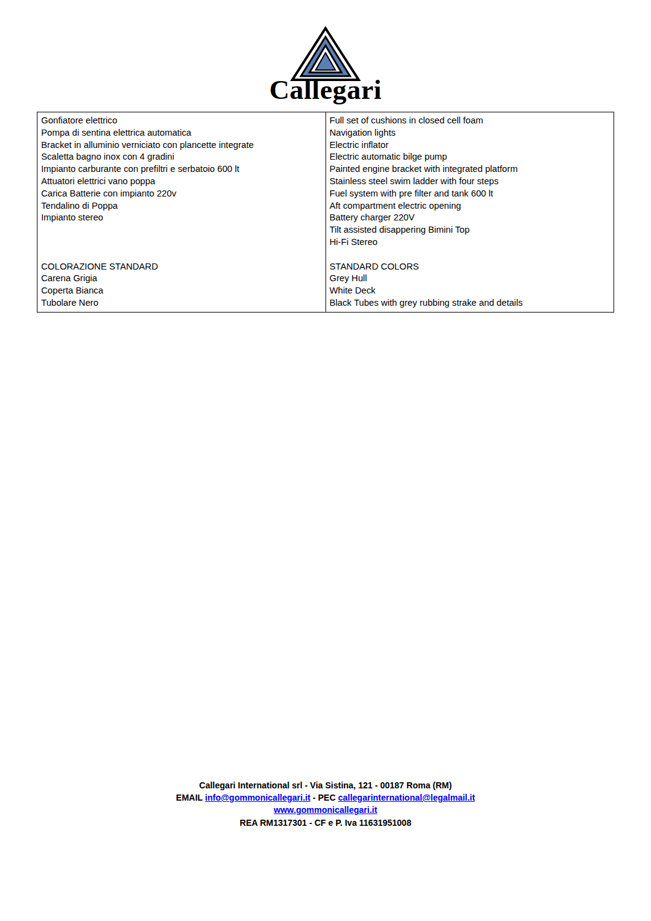Callegari
| Gonfiatore elettrico Pompa di sentina elettrica automatica Bracket in alluminio verniciato con plancette integrate Scaletta bagno inox con 4 gradini Impianto carburante con prefiltri e serbatoio 600 lt Attuatori elettrici vano poppa Carica Batterie con impianto 220v Tendalino di Poppa Impianto stereo COLORAZIONE STANDARD Carena Grigia Coperta Bianca Tubolare Nero | Full set of cushions in closed cell foam Navigation lights Electric inflator Electric automatic bilge pump Painted engine bracket with integrated platform Stainless steel swim ladder with four steps Fuel system with pre filter and tank 600 lt Aft compartment electric opening Battery charger 220V Tilt assisted disappering Bimini Top Hi-Fi Stereo STANDARD COLORS Grey Hull White Deck Black Tubes with grey rubbing strake and details |
Callegari International srl - Via Sistina, 121 - 00187 Roma (RM)
EMAIL info@gommonicallegari.it - PEC callegarinternational@legalmail.it
www.gommonicallegari.it
REA RM1317301 - CF e P. Iva 11631951008